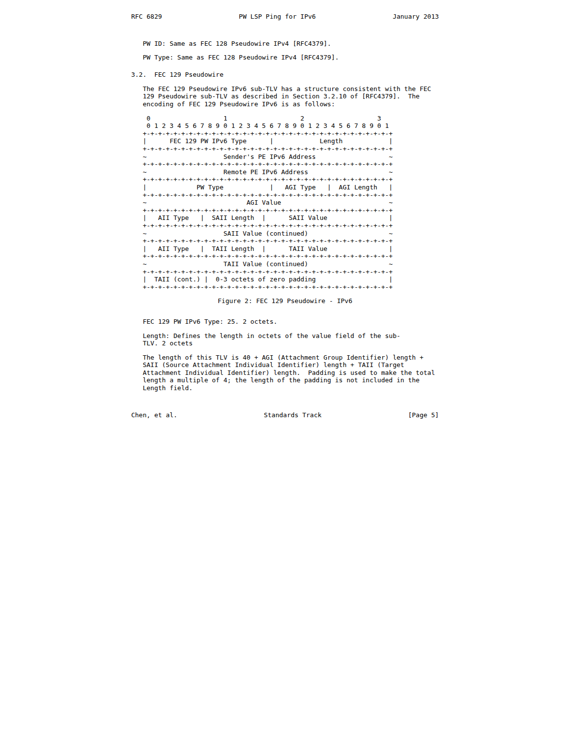RFC 6829 PW LSP Ping for IPv6 January 2013
PW ID: Same as FEC 128 Pseudowire IPv4 [RFC4379].
PW Type: Same as FEC 128 Pseudowire IPv4 [RFC4379].
3.2. FEC 129 Pseudowire
The FEC 129 Pseudowire IPv6 sub-TLV has a structure consistent with the FEC 129 Pseudowire sub-TLV as described in Section 3.2.10 of [RFC4379]. The encoding of FEC 129 Pseudowire IPv6 is as follows:
    0                   1                   2                   3
    0 1 2 3 4 5 6 7 8 9 0 1 2 3 4 5 6 7 8 9 0 1 2 3 4 5 6 7 8 9 0 1
   +-+-+-+-+-+-+-+-+-+-+-+-+-+-+-+-+-+-+-+-+-+-+-+-+-+-+-+-+-+-+-+-+
   |      FEC 129 PW IPv6 Type      |            Length            |
   +-+-+-+-+-+-+-+-+-+-+-+-+-+-+-+-+-+-+-+-+-+-+-+-+-+-+-+-+-+-+-+-+
   ~                    Sender's PE IPv6 Address                   ~
   +-+-+-+-+-+-+-+-+-+-+-+-+-+-+-+-+-+-+-+-+-+-+-+-+-+-+-+-+-+-+-+-+
   ~                    Remote PE IPv6 Address                     ~
   +-+-+-+-+-+-+-+-+-+-+-+-+-+-+-+-+-+-+-+-+-+-+-+-+-+-+-+-+-+-+-+-+
   |             PW Type            |   AGI Type   |  AGI Length   |
   +-+-+-+-+-+-+-+-+-+-+-+-+-+-+-+-+-+-+-+-+-+-+-+-+-+-+-+-+-+-+-+-+
   ~                          AGI Value                            ~
   +-+-+-+-+-+-+-+-+-+-+-+-+-+-+-+-+-+-+-+-+-+-+-+-+-+-+-+-+-+-+-+-+
   |   AII Type   |  SAII Length  |      SAII Value                |
   +-+-+-+-+-+-+-+-+-+-+-+-+-+-+-+-+-+-+-+-+-+-+-+-+-+-+-+-+-+-+-+-+
   ~                    SAII Value (continued)                     ~
   +-+-+-+-+-+-+-+-+-+-+-+-+-+-+-+-+-+-+-+-+-+-+-+-+-+-+-+-+-+-+-+-+
   |   AII Type   |  TAII Length  |      TAII Value                |
   +-+-+-+-+-+-+-+-+-+-+-+-+-+-+-+-+-+-+-+-+-+-+-+-+-+-+-+-+-+-+-+-+
   ~                    TAII Value (continued)                     ~
   +-+-+-+-+-+-+-+-+-+-+-+-+-+-+-+-+-+-+-+-+-+-+-+-+-+-+-+-+-+-+-+-+
   |  TAII (cont.) |  0-3 octets of zero padding                   |
   +-+-+-+-+-+-+-+-+-+-+-+-+-+-+-+-+-+-+-+-+-+-+-+-+-+-+-+-+-+-+-+-+
Figure 2: FEC 129 Pseudowire - IPv6
FEC 129 PW IPv6 Type: 25. 2 octets.
Length: Defines the length in octets of the value field of the sub-
TLV. 2 octets
The length of this TLV is 40 + AGI (Attachment Group Identifier) length + SAII (Source Attachment Individual Identifier) length + TAII (Target Attachment Individual Identifier) length. Padding is used to make the total length a multiple of 4; the length of the padding is not included in the Length field.
Chen, et al. Standards Track [Page 5]